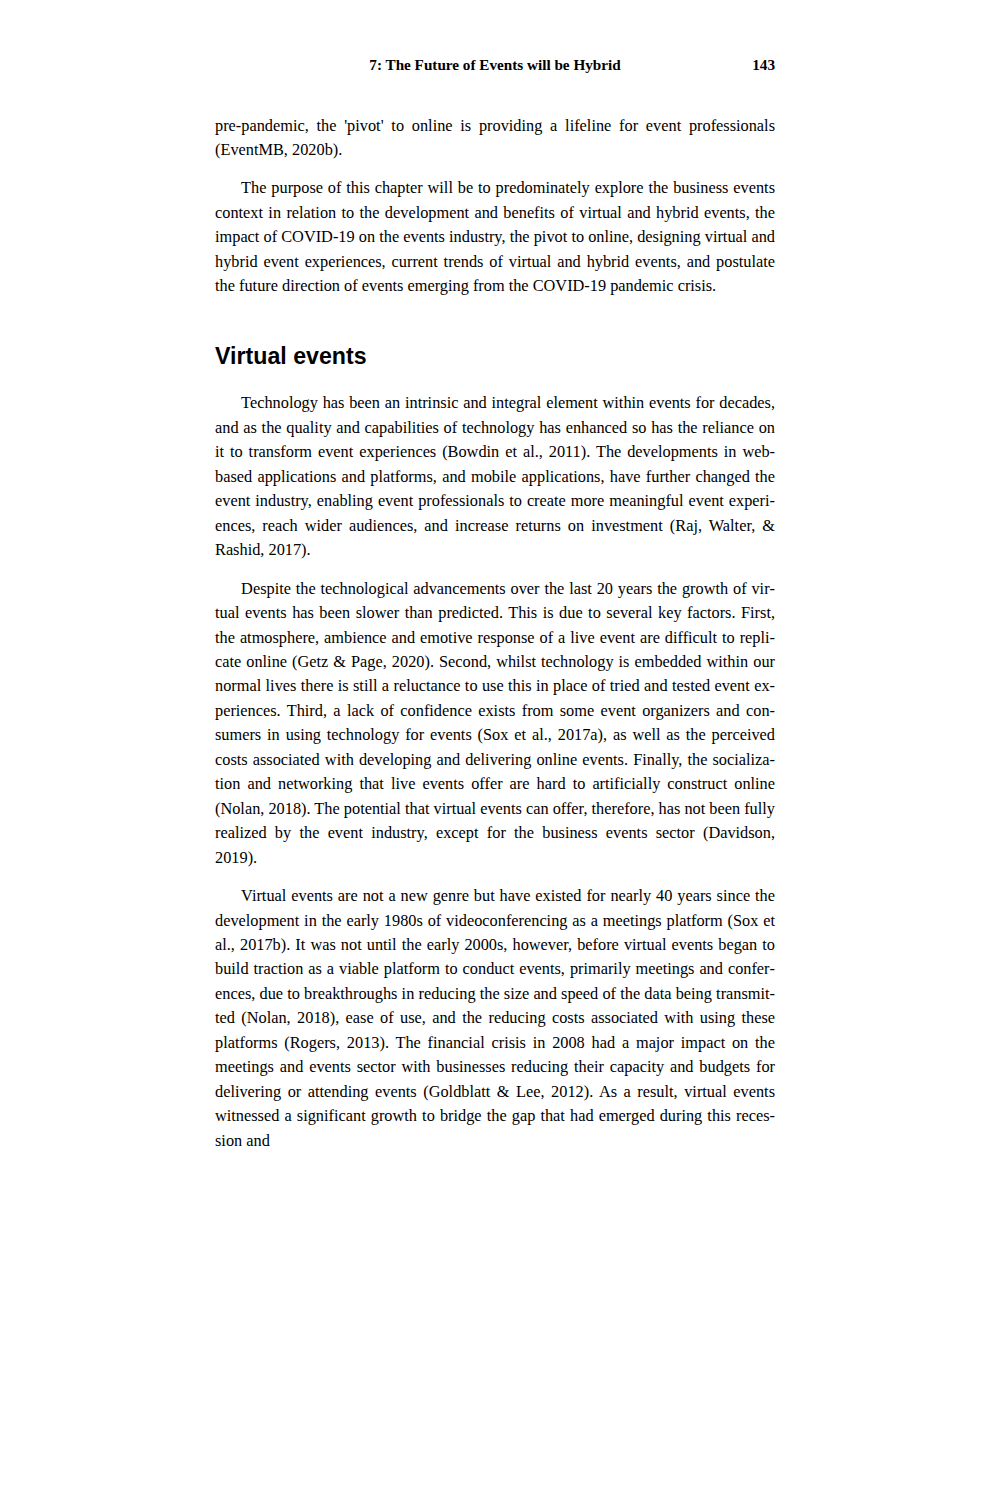7: The Future of Events will be Hybrid 143
pre-pandemic, the 'pivot' to online is providing a lifeline for event professionals (EventMB, 2020b).
The purpose of this chapter will be to predominately explore the business events context in relation to the development and benefits of virtual and hybrid events, the impact of COVID-19 on the events industry, the pivot to online, designing virtual and hybrid event experiences, current trends of virtual and hybrid events, and postulate the future direction of events emerging from the COVID-19 pandemic crisis.
Virtual events
Technology has been an intrinsic and integral element within events for decades, and as the quality and capabilities of technology has enhanced so has the reliance on it to transform event experiences (Bowdin et al., 2011). The developments in web-based applications and platforms, and mobile applications, have further changed the event industry, enabling event professionals to create more meaningful event experiences, reach wider audiences, and increase returns on investment (Raj, Walter, & Rashid, 2017).
Despite the technological advancements over the last 20 years the growth of virtual events has been slower than predicted. This is due to several key factors. First, the atmosphere, ambience and emotive response of a live event are difficult to replicate online (Getz & Page, 2020). Second, whilst technology is embedded within our normal lives there is still a reluctance to use this in place of tried and tested event experiences. Third, a lack of confidence exists from some event organizers and consumers in using technology for events (Sox et al., 2017a), as well as the perceived costs associated with developing and delivering online events. Finally, the socialization and networking that live events offer are hard to artificially construct online (Nolan, 2018). The potential that virtual events can offer, therefore, has not been fully realized by the event industry, except for the business events sector (Davidson, 2019).
Virtual events are not a new genre but have existed for nearly 40 years since the development in the early 1980s of videoconferencing as a meetings platform (Sox et al., 2017b). It was not until the early 2000s, however, before virtual events began to build traction as a viable platform to conduct events, primarily meetings and conferences, due to breakthroughs in reducing the size and speed of the data being transmitted (Nolan, 2018), ease of use, and the reducing costs associated with using these platforms (Rogers, 2013). The financial crisis in 2008 had a major impact on the meetings and events sector with businesses reducing their capacity and budgets for delivering or attending events (Goldblatt & Lee, 2012). As a result, virtual events witnessed a significant growth to bridge the gap that had emerged during this recession and